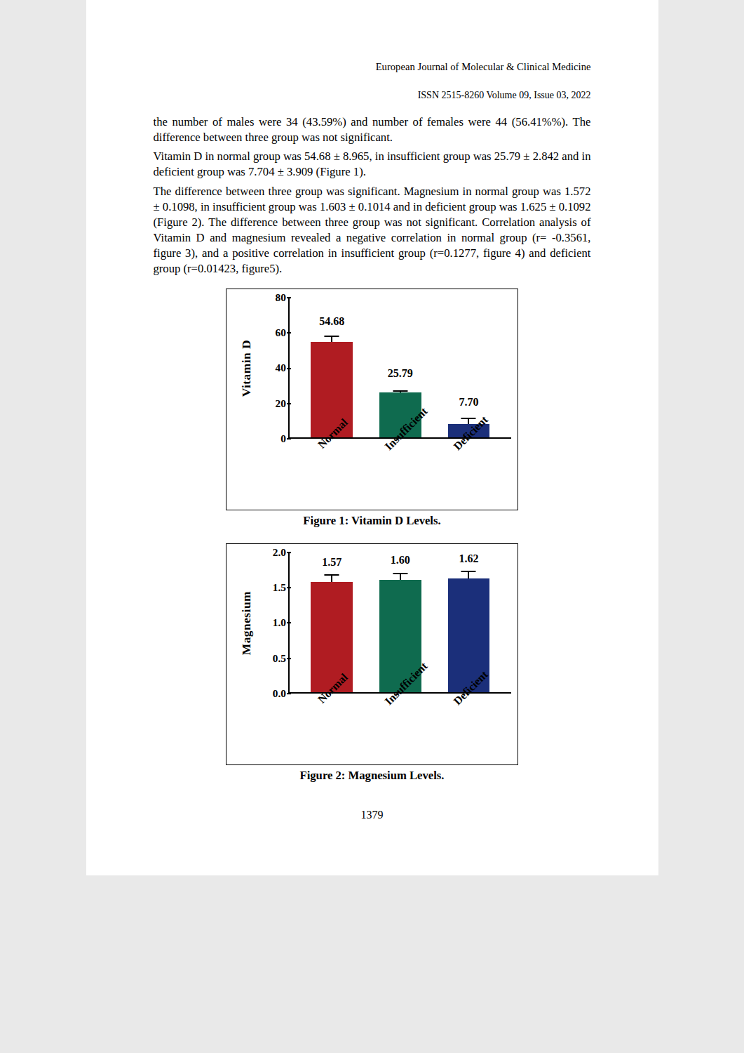European Journal of Molecular & Clinical Medicine
ISSN 2515-8260 Volume 09, Issue 03, 2022
the number of males were 34 (43.59%) and number of females were 44 (56.41%%). The difference between three group was not significant.
Vitamin D in normal group was 54.68 ± 8.965, in insufficient group was 25.79 ± 2.842 and in deficient group was 7.704 ± 3.909 (Figure 1).
The difference between three group was significant. Magnesium in normal group was 1.572 ± 0.1098, in insufficient group was 1.603 ± 0.1014 and in deficient group was 1.625 ± 0.1092 (Figure 2). The difference between three group was not significant. Correlation analysis of Vitamin D and magnesium revealed a negative correlation in normal group (r= -0.3561, figure 3), and a positive correlation in insufficient group (r=0.1277, figure 4) and deficient group (r=0.01423, figure5).
Vitamin D
80
60
40
20
0
54.68
25.79
7.70
Normal Insufficient Deficient
Figure 1: Vitamin D Levels.
Magnesium
2.0
1.5
1.0
0.5
0.0
1.57
1.60
1.62
Normal Insufficient Deficient
Figure 2: Magnesium Levels.
1379